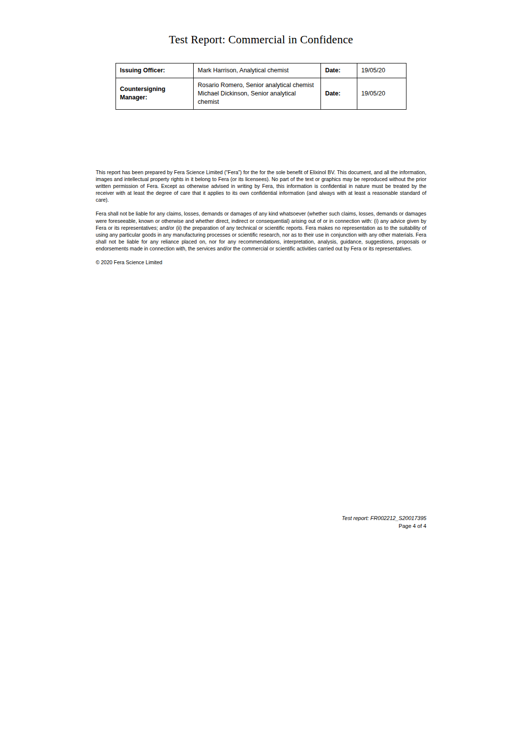Test Report: Commercial in Confidence
| Issuing Officer: | Mark Harrison, Analytical chemist | Date: | 19/05/20 |
| Countersigning Manager: | Rosario Romero, Senior analytical chemist Michael Dickinson, Senior analytical chemist | Date: | 19/05/20 |
This report has been prepared by Fera Science Limited (“Fera”) for the for the sole benefit of Elixinol BV. This document, and all the information, images and intellectual property rights in it belong to Fera (or its licensees). No part of the text or graphics may be reproduced without the prior written permission of Fera. Except as otherwise advised in writing by Fera, this information is confidential in nature must be treated by the receiver with at least the degree of care that it applies to its own confidential information (and always with at least a reasonable standard of care).
Fera shall not be liable for any claims, losses, demands or damages of any kind whatsoever (whether such claims, losses, demands or damages were foreseeable, known or otherwise and whether direct, indirect or consequential) arising out of or in connection with: (i) any advice given by Fera or its representatives; and/or (ii) the preparation of any technical or scientific reports. Fera makes no representation as to the suitability of using any particular goods in any manufacturing processes or scientific research, nor as to their use in conjunction with any other materials. Fera shall not be liable for any reliance placed on, nor for any recommendations, interpretation, analysis, guidance, suggestions, proposals or endorsements made in connection with, the services and/or the commercial or scientific activities carried out by Fera or its representatives.
© 2020 Fera Science Limited
Test report: FR002212_S20017395
Page 4 of 4